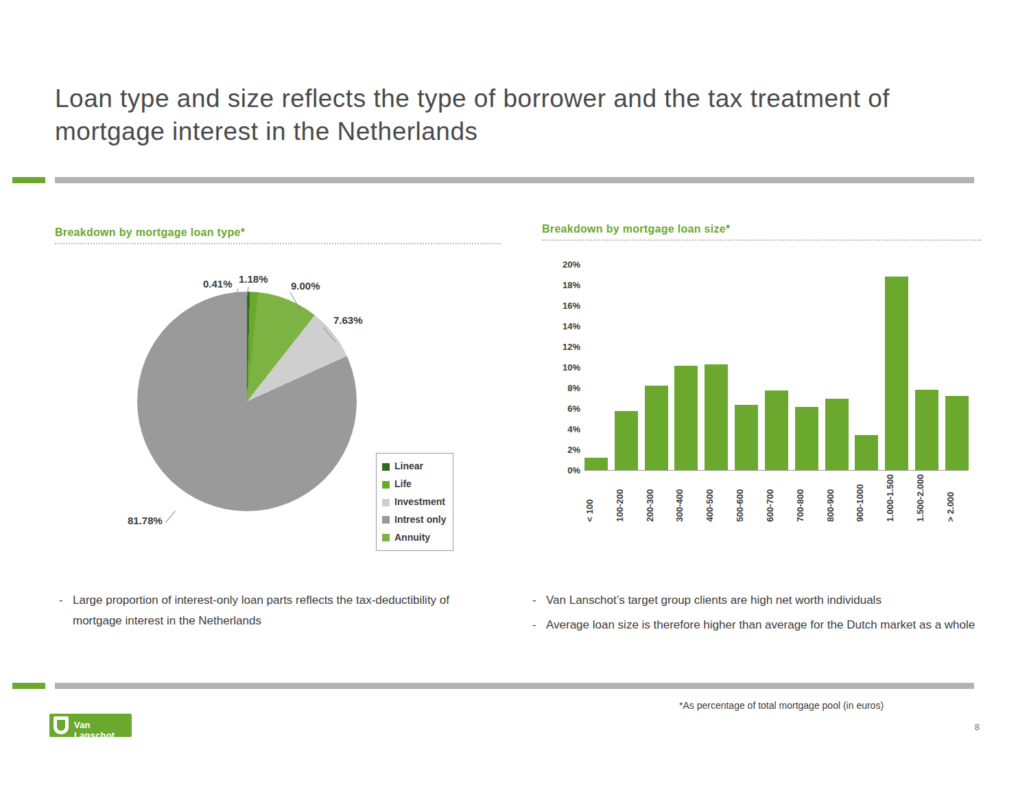Loan type and size reflects the type of borrower and the tax treatment of mortgage interest in the Netherlands
Breakdown by mortgage loan type*
Breakdown by mortgage loan size*
0.41%
1.18%
9.00%
7.63%
81.78%
Linear
Life
Investment
Intrest only
Annuity
20% 18% 16% 14% 12% 10% 8% 6% 4% 2% 0%
< 100 100-200 200-300 300-400 400-500 500-600 600-700 700-800 800-900 900-1000 1.000-1.500 1.500-2.000 > 2.000
Large proportion of interest-only loan parts reflects the tax-deductibility of mortgage interest in the Netherlands
Van Lanschot’s target group clients are high net worth individuals
Average loan size is therefore higher than average for the Dutch market as a whole
*As percentage of total mortgage pool (in euros)
Van Lanschot
8